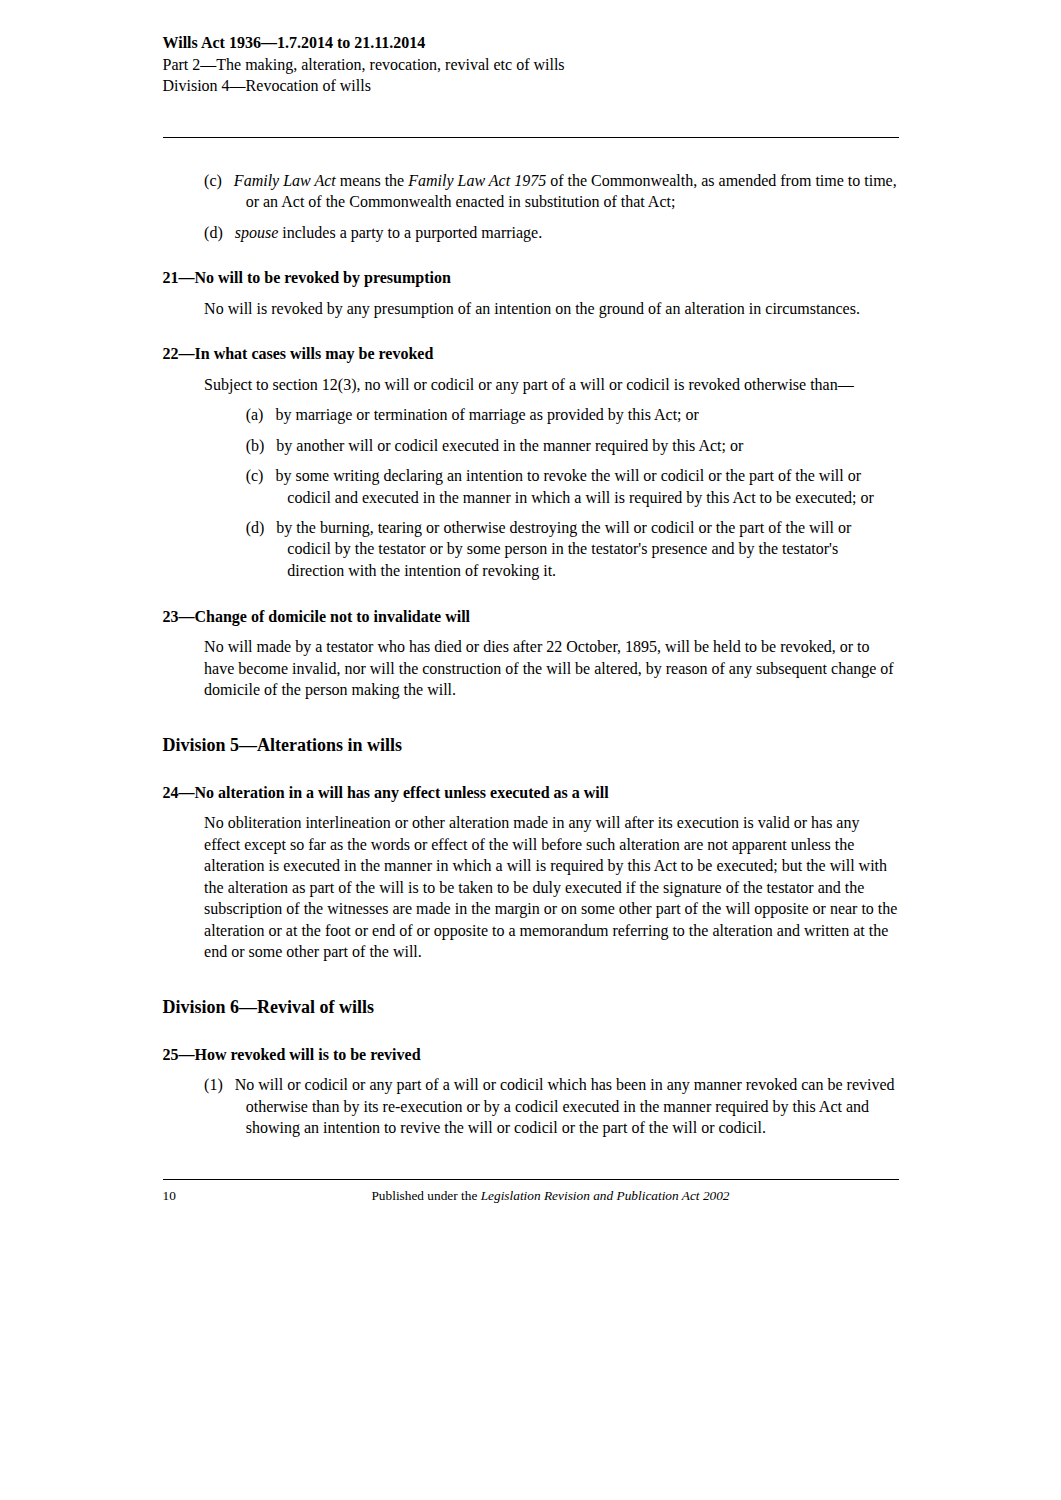Wills Act 1936—1.7.2014 to 21.11.2014
Part 2—The making, alteration, revocation, revival etc of wills
Division 4—Revocation of wills
(c) Family Law Act means the Family Law Act 1975 of the Commonwealth, as amended from time to time, or an Act of the Commonwealth enacted in substitution of that Act;
(d) spouse includes a party to a purported marriage.
21—No will to be revoked by presumption
No will is revoked by any presumption of an intention on the ground of an alteration in circumstances.
22—In what cases wills may be revoked
Subject to section 12(3), no will or codicil or any part of a will or codicil is revoked otherwise than—
(a) by marriage or termination of marriage as provided by this Act; or
(b) by another will or codicil executed in the manner required by this Act; or
(c) by some writing declaring an intention to revoke the will or codicil or the part of the will or codicil and executed in the manner in which a will is required by this Act to be executed; or
(d) by the burning, tearing or otherwise destroying the will or codicil or the part of the will or codicil by the testator or by some person in the testator's presence and by the testator's direction with the intention of revoking it.
23—Change of domicile not to invalidate will
No will made by a testator who has died or dies after 22 October, 1895, will be held to be revoked, or to have become invalid, nor will the construction of the will be altered, by reason of any subsequent change of domicile of the person making the will.
Division 5—Alterations in wills
24—No alteration in a will has any effect unless executed as a will
No obliteration interlineation or other alteration made in any will after its execution is valid or has any effect except so far as the words or effect of the will before such alteration are not apparent unless the alteration is executed in the manner in which a will is required by this Act to be executed; but the will with the alteration as part of the will is to be taken to be duly executed if the signature of the testator and the subscription of the witnesses are made in the margin or on some other part of the will opposite or near to the alteration or at the foot or end of or opposite to a memorandum referring to the alteration and written at the end or some other part of the will.
Division 6—Revival of wills
25—How revoked will is to be revived
(1) No will or codicil or any part of a will or codicil which has been in any manner revoked can be revived otherwise than by its re-execution or by a codicil executed in the manner required by this Act and showing an intention to revive the will or codicil or the part of the will or codicil.
10 Published under the Legislation Revision and Publication Act 2002